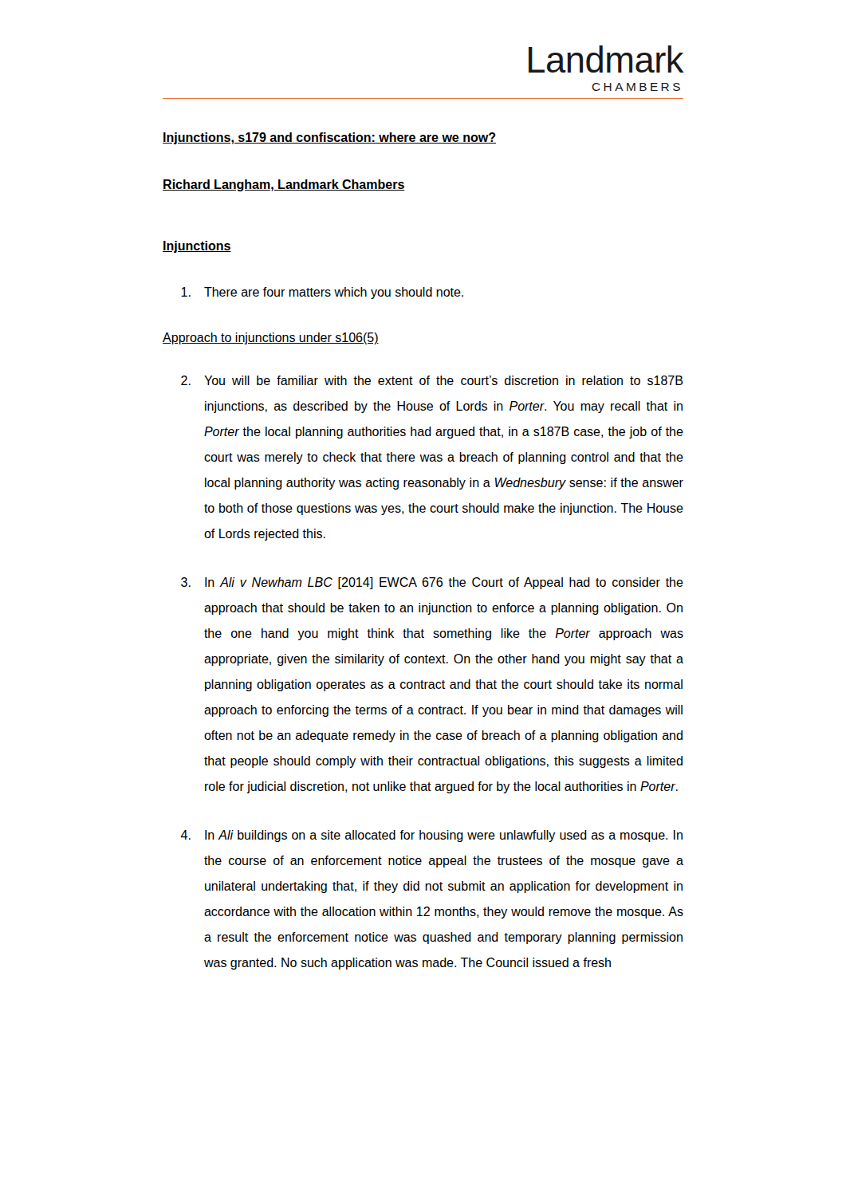Landmark
CHAMBERS
Injunctions, s179 and confiscation: where are we now?
Richard Langham, Landmark Chambers
Injunctions
There are four matters which you should note.
Approach to injunctions under s106(5)
You will be familiar with the extent of the court’s discretion in relation to s187B injunctions, as described by the House of Lords in Porter. You may recall that in Porter the local planning authorities had argued that, in a s187B case, the job of the court was merely to check that there was a breach of planning control and that the local planning authority was acting reasonably in a Wednesbury sense: if the answer to both of those questions was yes, the court should make the injunction. The House of Lords rejected this.
In Ali v Newham LBC [2014] EWCA 676 the Court of Appeal had to consider the approach that should be taken to an injunction to enforce a planning obligation. On the one hand you might think that something like the Porter approach was appropriate, given the similarity of context. On the other hand you might say that a planning obligation operates as a contract and that the court should take its normal approach to enforcing the terms of a contract. If you bear in mind that damages will often not be an adequate remedy in the case of breach of a planning obligation and that people should comply with their contractual obligations, this suggests a limited role for judicial discretion, not unlike that argued for by the local authorities in Porter.
In Ali buildings on a site allocated for housing were unlawfully used as a mosque. In the course of an enforcement notice appeal the trustees of the mosque gave a unilateral undertaking that, if they did not submit an application for development in accordance with the allocation within 12 months, they would remove the mosque. As a result the enforcement notice was quashed and temporary planning permission was granted. No such application was made. The Council issued a fresh